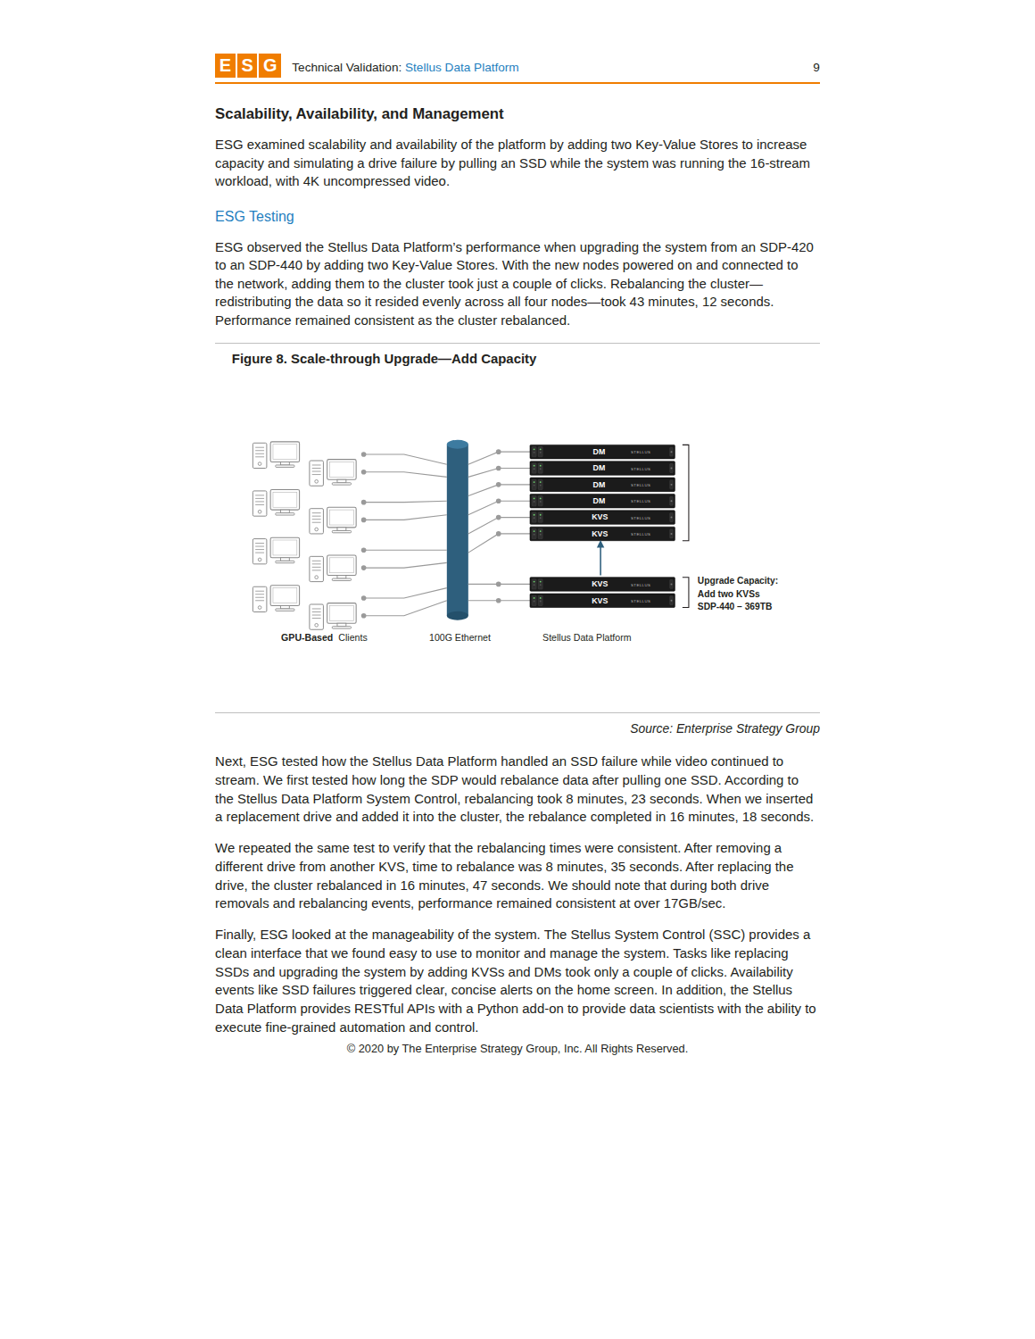ESG
Technical Validation: Stellus Data Platform
9
Scalability, Availability, and Management
ESG examined scalability and availability of the platform by adding two Key-Value Stores to increase capacity and simulating a drive failure by pulling an SSD while the system was running the 16-stream workload, with 4K uncompressed video.
ESG Testing
ESG observed the Stellus Data Platform’s performance when upgrading the system from an SDP-420 to an SDP-440 by adding two Key-Value Stores. With the new nodes powered on and connected to the network, adding them to the cluster took just a couple of clicks. Rebalancing the cluster—redistributing the data so it resided evenly across all four nodes—took 43 minutes, 12 seconds. Performance remained consistent as the cluster rebalanced.
Figure 8. Scale-through Upgrade—Add Capacity
GPU-Based Clients 100G Ethernet DM DM DM DM KVS KVS STELLUS STELLUS STELLUS STELLUS STELLUS STELLUS KVS KVS STELLUS STELLUS Upgrade Capacity: Add two KVSs SDP-440 – 369TB Stellus Data Platform
Source: Enterprise Strategy Group
Next, ESG tested how the Stellus Data Platform handled an SSD failure while video continued to stream. We first tested how long the SDP would rebalance data after pulling one SSD. According to the Stellus Data Platform System Control, rebalancing took 8 minutes, 23 seconds. When we inserted a replacement drive and added it into the cluster, the rebalance completed in 16 minutes, 18 seconds.
We repeated the same test to verify that the rebalancing times were consistent. After removing a different drive from another KVS, time to rebalance was 8 minutes, 35 seconds. After replacing the drive, the cluster rebalanced in 16 minutes, 47 seconds. We should note that during both drive removals and rebalancing events, performance remained consistent at over 17GB/sec.
Finally, ESG looked at the manageability of the system. The Stellus System Control (SSC) provides a clean interface that we found easy to use to monitor and manage the system. Tasks like replacing SSDs and upgrading the system by adding KVSs and DMs took only a couple of clicks. Availability events like SSD failures triggered clear, concise alerts on the home screen. In addition, the Stellus Data Platform provides RESTful APIs with a Python add-on to provide data scientists with the ability to execute fine-grained automation and control.
© 2020 by The Enterprise Strategy Group, Inc. All Rights Reserved.